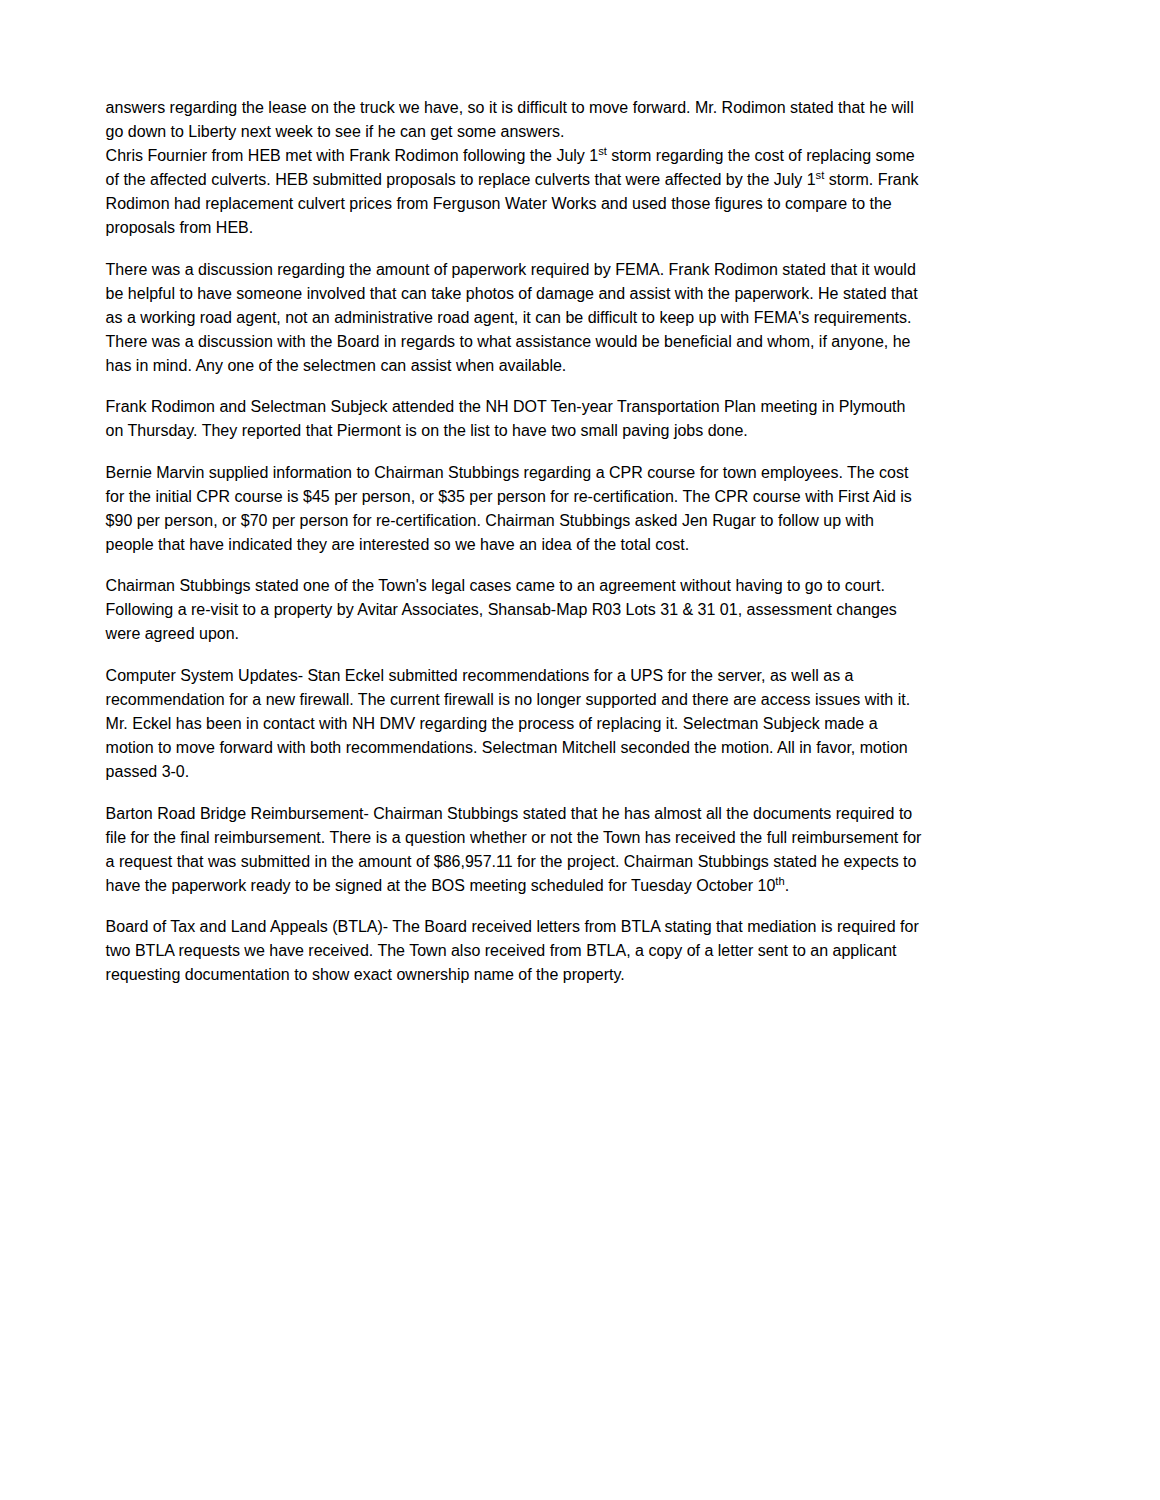answers regarding the lease on the truck we have, so it is difficult to move forward. Mr. Rodimon stated that he will go down to Liberty next week to see if he can get some answers.
Chris Fournier from HEB met with Frank Rodimon following the July 1st storm regarding the cost of replacing some of the affected culverts. HEB submitted proposals to replace culverts that were affected by the July 1st storm. Frank Rodimon had replacement culvert prices from Ferguson Water Works and used those figures to compare to the proposals from HEB.
There was a discussion regarding the amount of paperwork required by FEMA. Frank Rodimon stated that it would be helpful to have someone involved that can take photos of damage and assist with the paperwork. He stated that as a working road agent, not an administrative road agent, it can be difficult to keep up with FEMA's requirements. There was a discussion with the Board in regards to what assistance would be beneficial and whom, if anyone, he has in mind. Any one of the selectmen can assist when available.
Frank Rodimon and Selectman Subjeck attended the NH DOT Ten-year Transportation Plan meeting in Plymouth on Thursday. They reported that Piermont is on the list to have two small paving jobs done.
Bernie Marvin supplied information to Chairman Stubbings regarding a CPR course for town employees. The cost for the initial CPR course is $45 per person, or $35 per person for re-certification. The CPR course with First Aid is $90 per person, or $70 per person for re-certification. Chairman Stubbings asked Jen Rugar to follow up with people that have indicated they are interested so we have an idea of the total cost.
Chairman Stubbings stated one of the Town's legal cases came to an agreement without having to go to court. Following a re-visit to a property by Avitar Associates, Shansab-Map R03 Lots 31 & 31 01, assessment changes were agreed upon.
Computer System Updates- Stan Eckel submitted recommendations for a UPS for the server, as well as a recommendation for a new firewall. The current firewall is no longer supported and there are access issues with it. Mr. Eckel has been in contact with NH DMV regarding the process of replacing it. Selectman Subjeck made a motion to move forward with both recommendations. Selectman Mitchell seconded the motion. All in favor, motion passed 3-0.
Barton Road Bridge Reimbursement- Chairman Stubbings stated that he has almost all the documents required to file for the final reimbursement. There is a question whether or not the Town has received the full reimbursement for a request that was submitted in the amount of $86,957.11 for the project. Chairman Stubbings stated he expects to have the paperwork ready to be signed at the BOS meeting scheduled for Tuesday October 10th.
Board of Tax and Land Appeals (BTLA)- The Board received letters from BTLA stating that mediation is required for two BTLA requests we have received. The Town also received from BTLA, a copy of a letter sent to an applicant requesting documentation to show exact ownership name of the property.